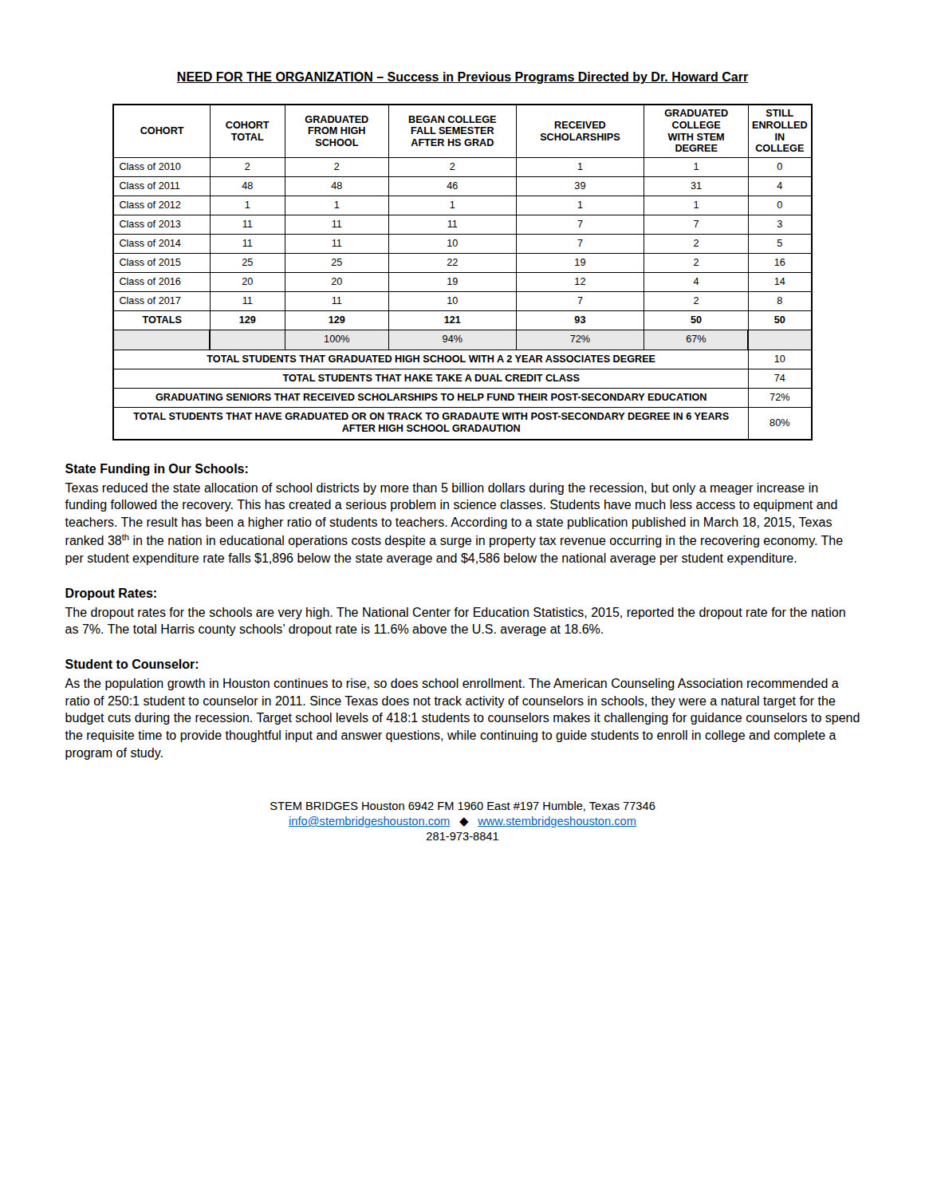NEED FOR THE ORGANIZATION – Success in Previous Programs Directed by Dr. Howard Carr
| COHORT | COHORT TOTAL | GRADUATED FROM HIGH SCHOOL | BEGAN COLLEGE FALL SEMESTER AFTER HS GRAD | RECEIVED SCHOLARSHIPS | GRADUATED COLLEGE WITH STEM DEGREE | STILL ENROLLED IN COLLEGE |
| --- | --- | --- | --- | --- | --- | --- |
| Class of 2010 | 2 | 2 | 2 | 1 | 1 | 0 |
| Class of 2011 | 48 | 48 | 46 | 39 | 31 | 4 |
| Class of 2012 | 1 | 1 | 1 | 1 | 1 | 0 |
| Class of 2013 | 11 | 11 | 11 | 7 | 7 | 3 |
| Class of 2014 | 11 | 11 | 10 | 7 | 2 | 5 |
| Class of 2015 | 25 | 25 | 22 | 19 | 2 | 16 |
| Class of 2016 | 20 | 20 | 19 | 12 | 4 | 14 |
| Class of 2017 | 11 | 11 | 10 | 7 | 2 | 8 |
| TOTALS | 129 | 129 | 121 | 93 | 50 | 50 |
| | | 100% | 94% | 72% | 67% | |
| TOTAL STUDENTS THAT GRADUATED HIGH SCHOOL WITH A 2 YEAR ASSOCIATES DEGREE | 10 |
| TOTAL STUDENTS THAT HAKE TAKE A DUAL CREDIT CLASS | 74 |
| GRADUATING SENIORS THAT RECEIVED SCHOLARSHIPS TO HELP FUND THEIR POST-SECONDARY EDUCATION | 72% |
| TOTAL STUDENTS THAT HAVE GRADUATED OR ON TRACK TO GRADAUTE WITH POST-SECONDARY DEGREE IN 6 YEARS AFTER HIGH SCHOOL GRADAUTION | 80% |
State Funding in Our Schools:
Texas reduced the state allocation of school districts by more than 5 billion dollars during the recession, but only a meager increase in funding followed the recovery. This has created a serious problem in science classes. Students have much less access to equipment and teachers. The result has been a higher ratio of students to teachers. According to a state publication published in March 18, 2015, Texas ranked 38th in the nation in educational operations costs despite a surge in property tax revenue occurring in the recovering economy. The per student expenditure rate falls $1,896 below the state average and $4,586 below the national average per student expenditure.
Dropout Rates:
The dropout rates for the schools are very high. The National Center for Education Statistics, 2015, reported the dropout rate for the nation as 7%. The total Harris county schools’ dropout rate is 11.6% above the U.S. average at 18.6%.
Student to Counselor:
As the population growth in Houston continues to rise, so does school enrollment. The American Counseling Association recommended a ratio of 250:1 student to counselor in 2011. Since Texas does not track activity of counselors in schools, they were a natural target for the budget cuts during the recession. Target school levels of 418:1 students to counselors makes it challenging for guidance counselors to spend the requisite time to provide thoughtful input and answer questions, while continuing to guide students to enroll in college and complete a program of study.
STEM BRIDGES Houston 6942 FM 1960 East #197 Humble, Texas 77346
info@stembridgeshouston.com ◆ www.stembridgeshouston.com
281-973-8841